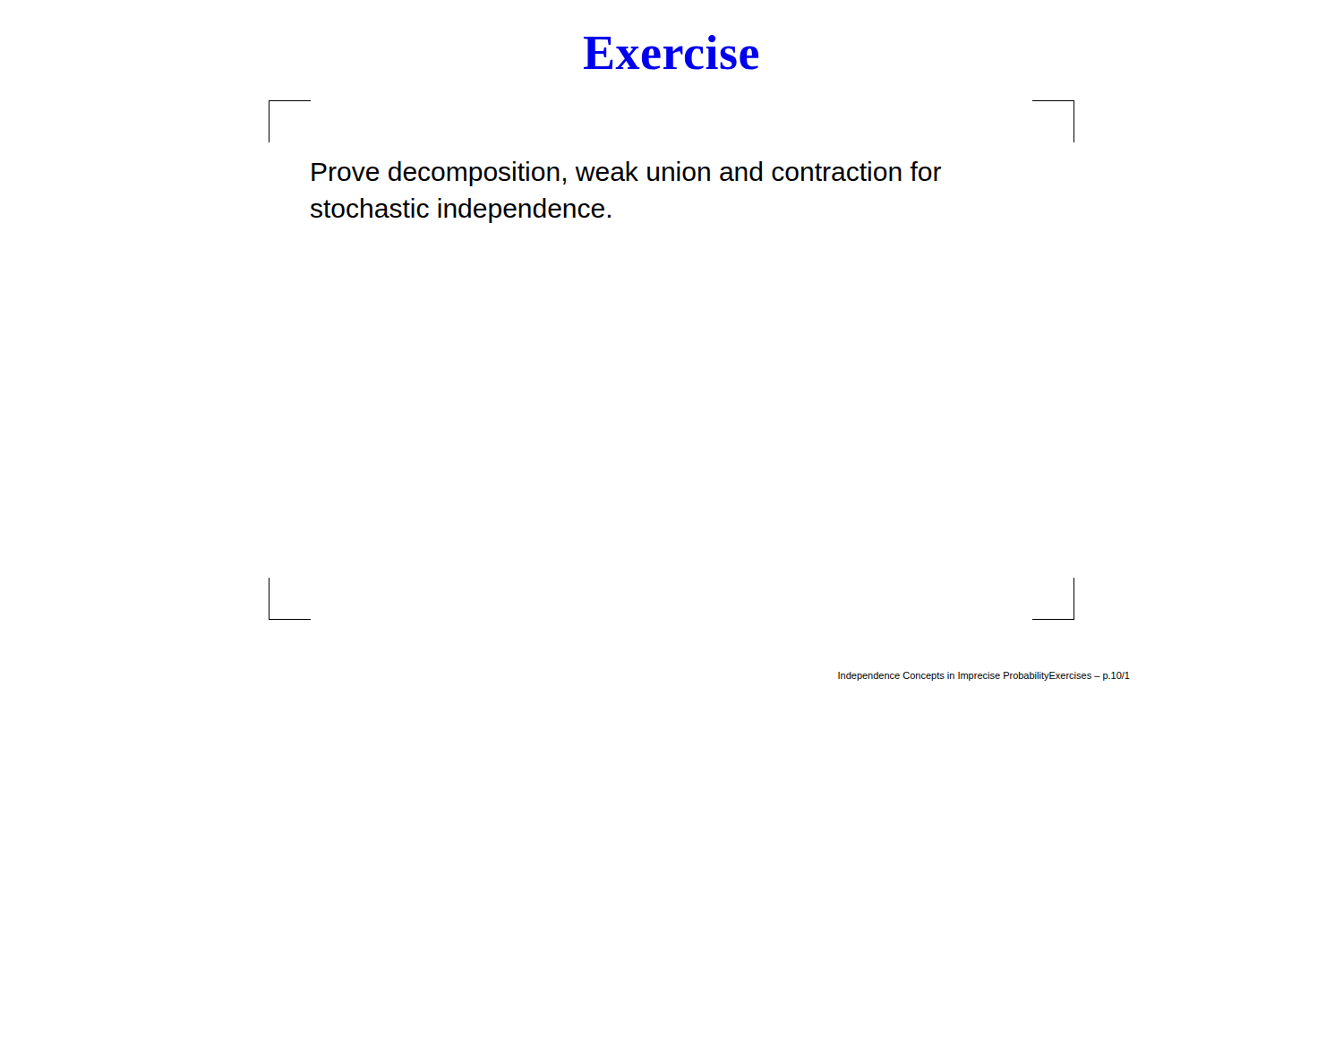Exercise
Prove decomposition, weak union and contraction for stochastic independence.
Independence Concepts in Imprecise ProbabilityExercises – p.10/1